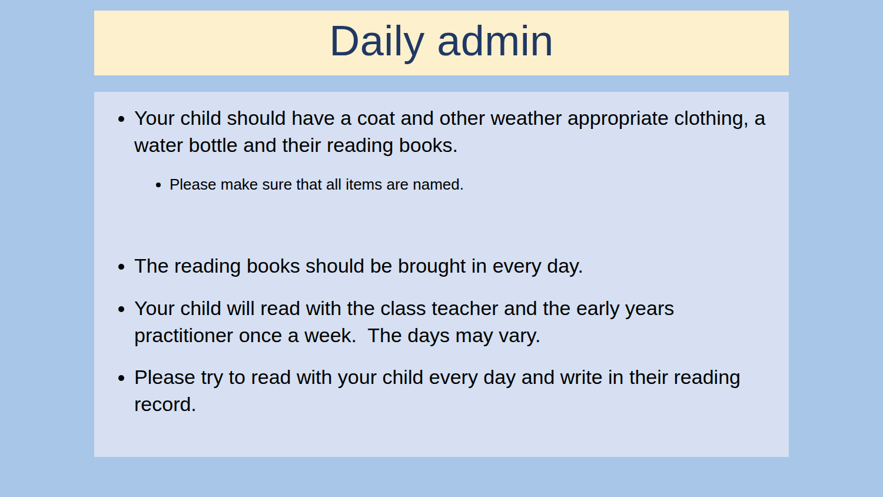Daily admin
Your child should have a coat and other weather appropriate clothing, a water bottle and their reading books.
Please make sure that all items are named.
The reading books should be brought in every day.
Your child will read with the class teacher and the early years practitioner once a week. The days may vary.
Please try to read with your child every day and write in their reading record.